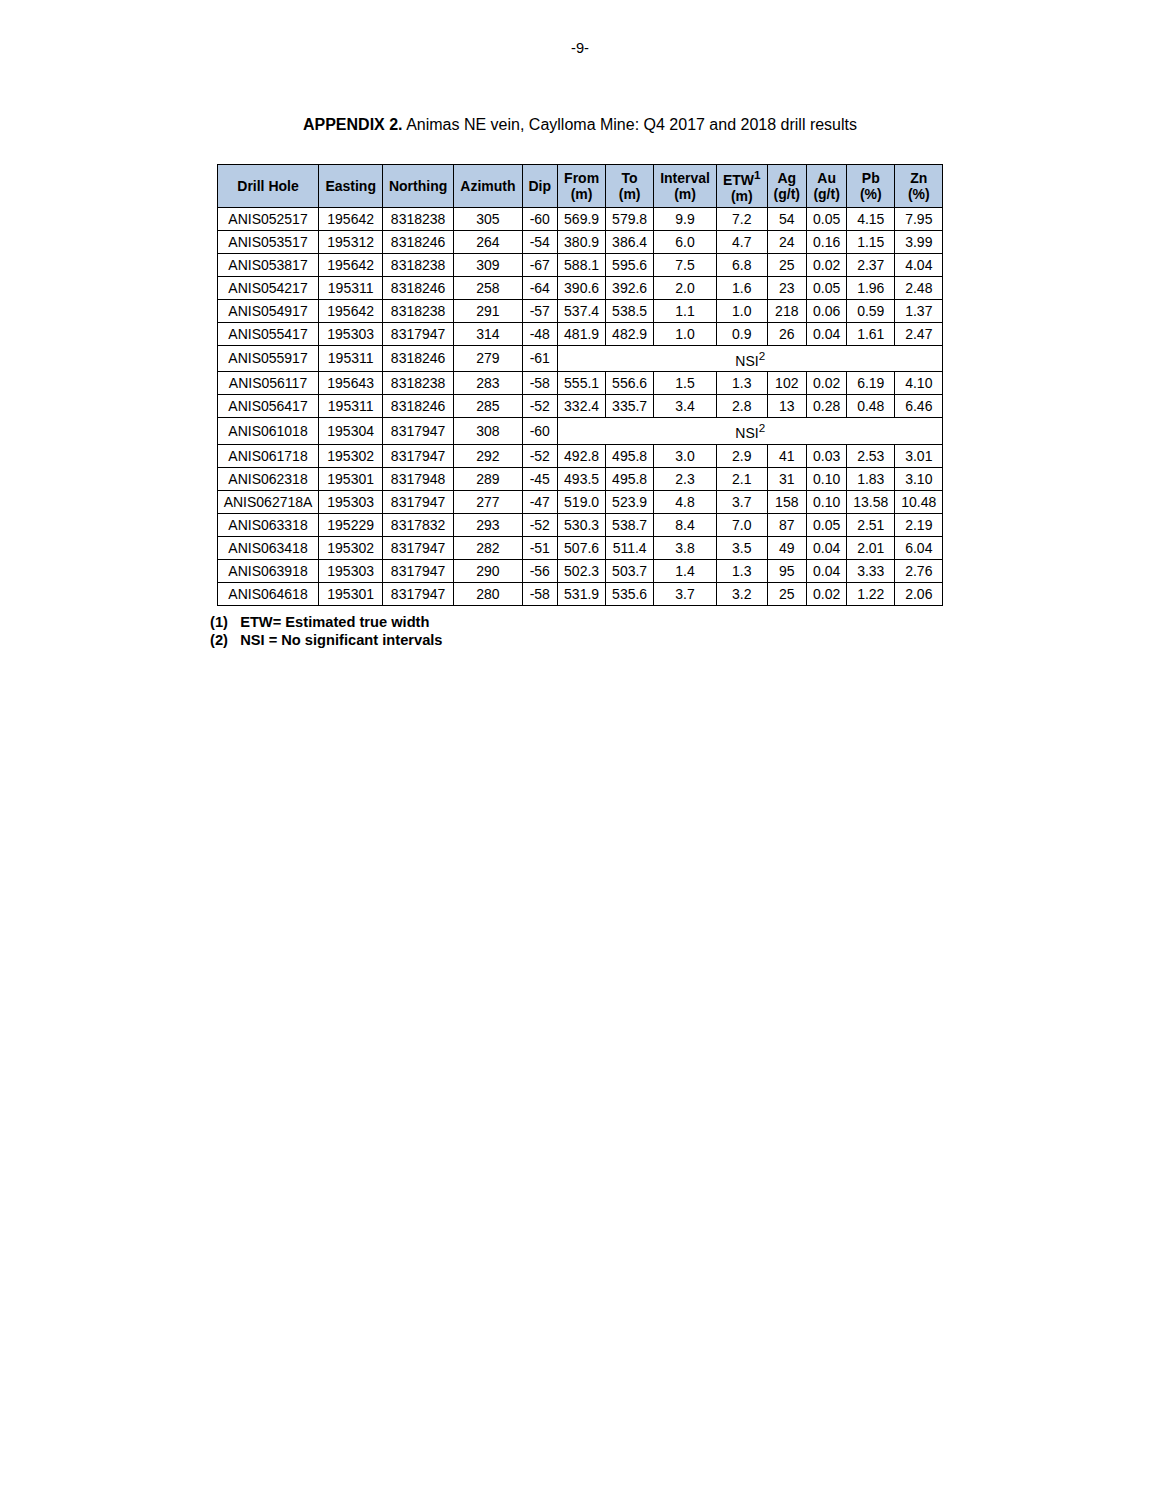-9-
APPENDIX 2. Animas NE vein, Caylloma Mine: Q4 2017 and 2018 drill results
| Drill Hole | Easting | Northing | Azimuth | Dip | From (m) | To (m) | Interval (m) | ETW 1 (m) | Ag (g/t) | Au (g/t) | Pb (%) | Zn (%) |
| --- | --- | --- | --- | --- | --- | --- | --- | --- | --- | --- | --- | --- |
| ANIS052517 | 195642 | 8318238 | 305 | -60 | 569.9 | 579.8 | 9.9 | 7.2 | 54 | 0.05 | 4.15 | 7.95 |
| ANIS053517 | 195312 | 8318246 | 264 | -54 | 380.9 | 386.4 | 6.0 | 4.7 | 24 | 0.16 | 1.15 | 3.99 |
| ANIS053817 | 195642 | 8318238 | 309 | -67 | 588.1 | 595.6 | 7.5 | 6.8 | 25 | 0.02 | 2.37 | 4.04 |
| ANIS054217 | 195311 | 8318246 | 258 | -64 | 390.6 | 392.6 | 2.0 | 1.6 | 23 | 0.05 | 1.96 | 2.48 |
| ANIS054917 | 195642 | 8318238 | 291 | -57 | 537.4 | 538.5 | 1.1 | 1.0 | 218 | 0.06 | 0.59 | 1.37 |
| ANIS055417 | 195303 | 8317947 | 314 | -48 | 481.9 | 482.9 | 1.0 | 0.9 | 26 | 0.04 | 1.61 | 2.47 |
| ANIS055917 | 195311 | 8318246 | 279 | -61 | NSI 2 |
| ANIS056117 | 195643 | 8318238 | 283 | -58 | 555.1 | 556.6 | 1.5 | 1.3 | 102 | 0.02 | 6.19 | 4.10 |
| ANIS056417 | 195311 | 8318246 | 285 | -52 | 332.4 | 335.7 | 3.4 | 2.8 | 13 | 0.28 | 0.48 | 6.46 |
| ANIS061018 | 195304 | 8317947 | 308 | -60 | NSI 2 |
| ANIS061718 | 195302 | 8317947 | 292 | -52 | 492.8 | 495.8 | 3.0 | 2.9 | 41 | 0.03 | 2.53 | 3.01 |
| ANIS062318 | 195301 | 8317948 | 289 | -45 | 493.5 | 495.8 | 2.3 | 2.1 | 31 | 0.10 | 1.83 | 3.10 |
| ANIS062718A | 195303 | 8317947 | 277 | -47 | 519.0 | 523.9 | 4.8 | 3.7 | 158 | 0.10 | 13.58 | 10.48 |
| ANIS063318 | 195229 | 8317832 | 293 | -52 | 530.3 | 538.7 | 8.4 | 7.0 | 87 | 0.05 | 2.51 | 2.19 |
| ANIS063418 | 195302 | 8317947 | 282 | -51 | 507.6 | 511.4 | 3.8 | 3.5 | 49 | 0.04 | 2.01 | 6.04 |
| ANIS063918 | 195303 | 8317947 | 290 | -56 | 502.3 | 503.7 | 1.4 | 1.3 | 95 | 0.04 | 3.33 | 2.76 |
| ANIS064618 | 195301 | 8317947 | 280 | -58 | 531.9 | 535.6 | 3.7 | 3.2 | 25 | 0.02 | 1.22 | 2.06 |
(1) ETW= Estimated true width
(2) NSI = No significant intervals